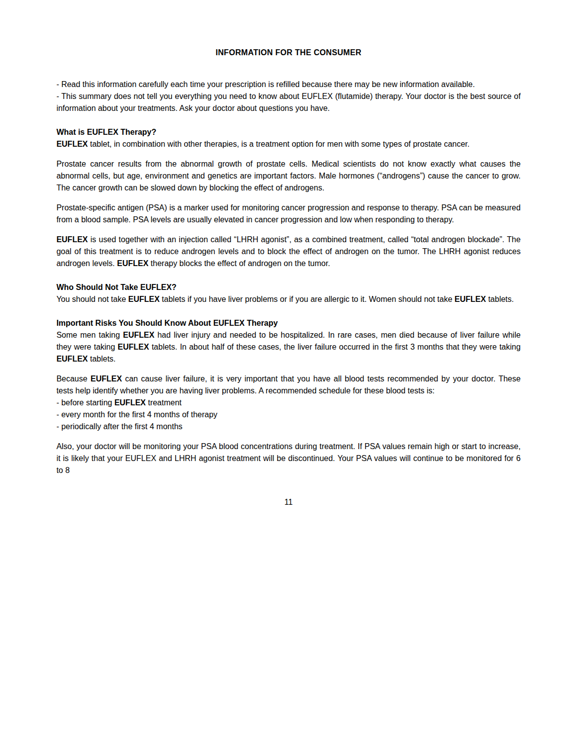INFORMATION FOR THE CONSUMER
- Read this information carefully each time your prescription is refilled because there may be new information available.
- This summary does not tell you everything you need to know about EUFLEX (flutamide) therapy. Your doctor is the best source of information about your treatments. Ask your doctor about questions you have.
What is EUFLEX Therapy?
EUFLEX tablet, in combination with other therapies, is a treatment option for men with some types of prostate cancer.
Prostate cancer results from the abnormal growth of prostate cells. Medical scientists do not know exactly what causes the abnormal cells, but age, environment and genetics are important factors. Male hormones (“androgens”) cause the cancer to grow. The cancer growth can be slowed down by blocking the effect of androgens.
Prostate-specific antigen (PSA) is a marker used for monitoring cancer progression and response to therapy. PSA can be measured from a blood sample. PSA levels are usually elevated in cancer progression and low when responding to therapy.
EUFLEX is used together with an injection called “LHRH agonist”, as a combined treatment, called “total androgen blockade”. The goal of this treatment is to reduce androgen levels and to block the effect of androgen on the tumor. The LHRH agonist reduces androgen levels. EUFLEX therapy blocks the effect of androgen on the tumor.
Who Should Not Take EUFLEX?
You should not take EUFLEX tablets if you have liver problems or if you are allergic to it. Women should not take EUFLEX tablets.
Important Risks You Should Know About EUFLEX Therapy
Some men taking EUFLEX had liver injury and needed to be hospitalized. In rare cases, men died because of liver failure while they were taking EUFLEX tablets. In about half of these cases, the liver failure occurred in the first 3 months that they were taking EUFLEX tablets.
Because EUFLEX can cause liver failure, it is very important that you have all blood tests recommended by your doctor. These tests help identify whether you are having liver problems. A recommended schedule for these blood tests is:
- before starting EUFLEX treatment
- every month for the first 4 months of therapy
- periodically after the first 4 months
Also, your doctor will be monitoring your PSA blood concentrations during treatment. If PSA values remain high or start to increase, it is likely that your EUFLEX and LHRH agonist treatment will be discontinued. Your PSA values will continue to be monitored for 6 to 8
11